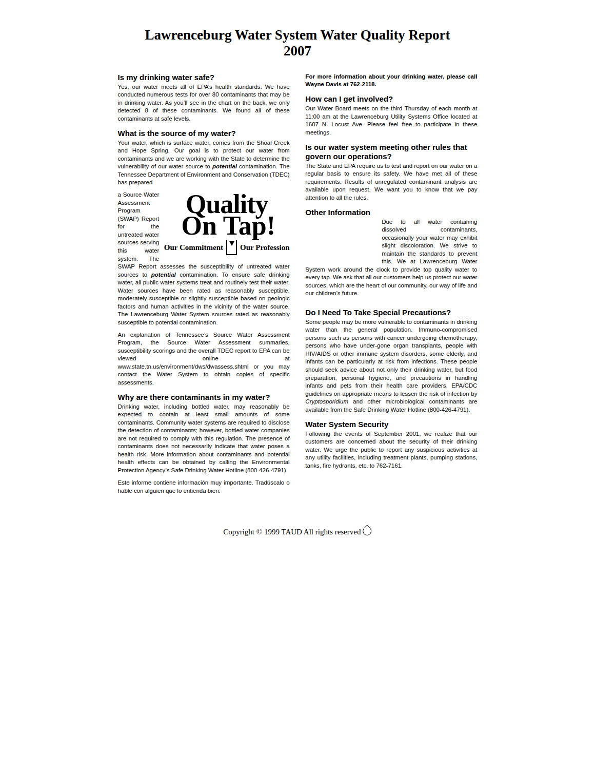Lawrenceburg Water System Water Quality Report
2007
Is my drinking water safe?
Yes, our water meets all of EPA’s health standards. We have conducted numerous tests for over 80 contaminants that may be in drinking water. As you’ll see in the chart on the back, we only detected 8 of these contaminants. We found all of these contaminants at safe levels.
What is the source of my water?
Your water, which is surface water, comes from the Shoal Creek and Hope Spring. Our goal is to protect our water from contaminants and we are working with the State to determine the vulnerability of our water source to potential contamination. The Tennessee Department of Environment and Conservation (TDEC) has prepared
Quality
On Tap!
Our Commitment Our Profession
a Source Water Assessment Program (SWAP) Report for the untreated water sources serving this water system. The SWAP Report assesses the susceptibility of untreated water sources to potential contamination. To ensure safe drinking water, all public water systems treat and routinely test their water. Water sources have been rated as reasonably susceptible, moderately susceptible or slightly susceptible based on geologic factors and human activities in the vicinity of the water source. The Lawrenceburg Water System sources rated as reasonably susceptible to potential contamination.
An explanation of Tennessee’s Source Water Assessment Program, the Source Water Assessment summaries, susceptibility scorings and the overall TDEC report to EPA can be viewed online at www.state.tn.us/environment/dws/dwassess.shtml or you may contact the Water System to obtain copies of specific assessments.
Why are there contaminants in my water?
Drinking water, including bottled water, may reasonably be expected to contain at least small amounts of some contaminants. Community water systems are required to disclose the detection of contaminants; however, bottled water companies are not required to comply with this regulation. The presence of contaminants does not necessarily indicate that water poses a health risk. More information about contaminants and potential health effects can be obtained by calling the Environmental Protection Agency’s Safe Drinking Water Hotline (800-426-4791).
Este informe contiene información muy importante. Tradúscalo o hable con alguien que lo entienda bien.
For more information about your drinking water, please call Wayne Davis at 762-2118.
How can I get involved?
Our Water Board meets on the third Thursday of each month at 11:00 am at the Lawrenceburg Utility Systems Office located at 1607 N. Locust Ave. Please feel free to participate in these meetings.
Is our water system meeting other rules that govern our operations?
The State and EPA require us to test and report on our water on a regular basis to ensure its safety. We have met all of these requirements. Results of unregulated contaminant analysis are available upon request. We want you to know that we pay attention to all the rules.
Other Information
Due to all water containing dissolved contaminants, occasionally your water may exhibit slight discoloration. We strive to maintain the standards to prevent this. We at Lawrenceburg Water System work around the clock to provide top quality water to every tap. We ask that all our customers help us protect our water sources, which are the heart of our community, our way of life and our children’s future.
Do I Need To Take Special Precautions?
Some people may be more vulnerable to contaminants in drinking water than the general population. Immuno-compromised persons such as persons with cancer undergoing chemotherapy, persons who have under-gone organ transplants, people with HIV/AIDS or other immune system disorders, some elderly, and infants can be particularly at risk from infections. These people should seek advice about not only their drinking water, but food preparation, personal hygiene, and precautions in handling infants and pets from their health care providers. EPA/CDC guidelines on appropriate means to lessen the risk of infection by Cryptosporidium and other microbiological contaminants are available from the Safe Drinking Water Hotline (800-426-4791).
Water System Security
Following the events of September 2001, we realize that our customers are concerned about the security of their drinking water. We urge the public to report any suspicious activities at any utility facilities, including treatment plants, pumping stations, tanks, fire hydrants, etc. to 762-7161.
Copyright © 1999 TAUD All rights reserved